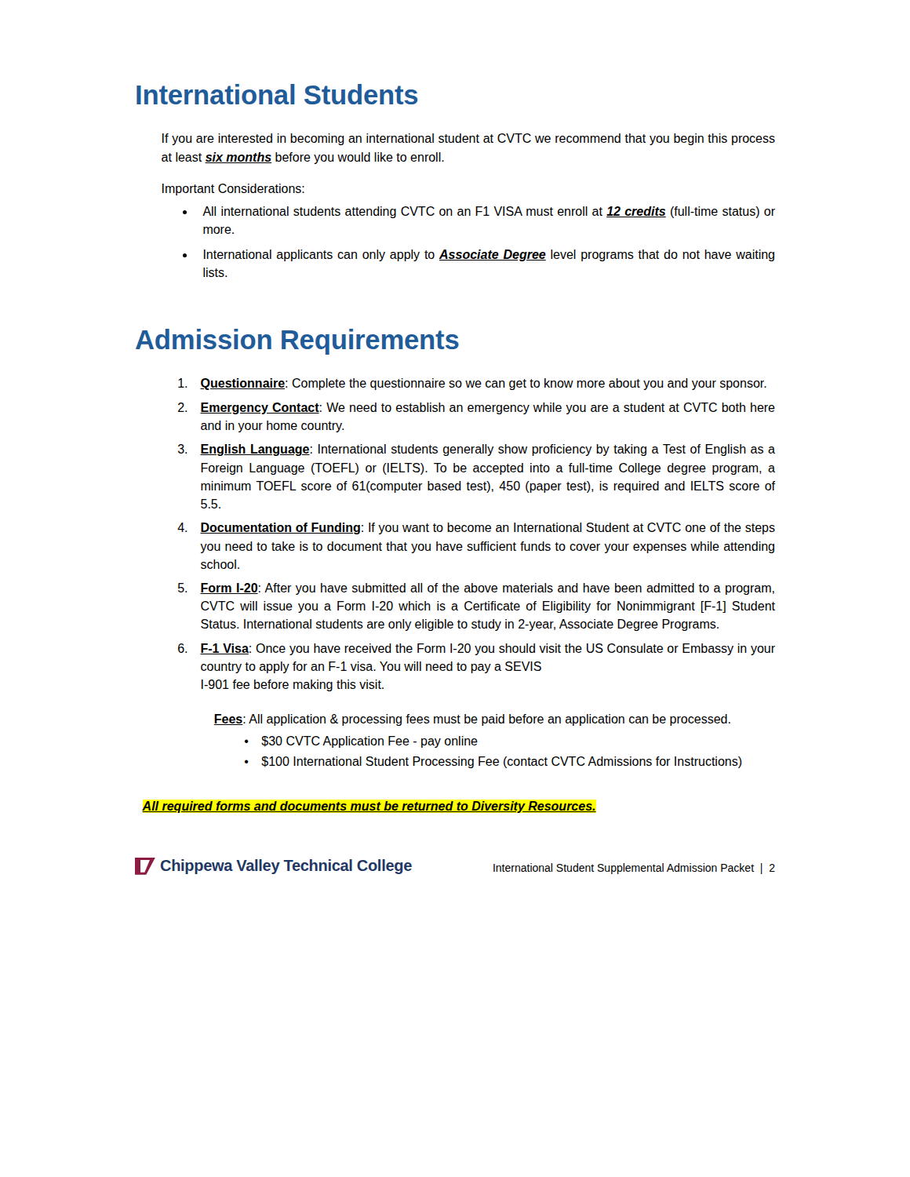International Students
If you are interested in becoming an international student at CVTC we recommend that you begin this process at least six months before you would like to enroll.
Important Considerations:
All international students attending CVTC on an F1 VISA must enroll at 12 credits (full-time status) or more.
International applicants can only apply to Associate Degree level programs that do not have waiting lists.
Admission Requirements
Questionnaire: Complete the questionnaire so we can get to know more about you and your sponsor.
Emergency Contact: We need to establish an emergency while you are a student at CVTC both here and in your home country.
English Language: International students generally show proficiency by taking a Test of English as a Foreign Language (TOEFL) or (IELTS). To be accepted into a full-time College degree program, a minimum TOEFL score of 61(computer based test), 450 (paper test), is required and IELTS score of 5.5.
Documentation of Funding: If you want to become an International Student at CVTC one of the steps you need to take is to document that you have sufficient funds to cover your expenses while attending school.
Form I-20: After you have submitted all of the above materials and have been admitted to a program, CVTC will issue you a Form I-20 which is a Certificate of Eligibility for Nonimmigrant [F-1] Student Status. International students are only eligible to study in 2-year, Associate Degree Programs.
F-1 Visa: Once you have received the Form I-20 you should visit the US Consulate or Embassy in your country to apply for an F-1 visa. You will need to pay a SEVIS
I-901 fee before making this visit.
Fees: All application & processing fees must be paid before an application can be processed.
$30 CVTC Application Fee - pay online
$100 International Student Processing Fee (contact CVTC Admissions for Instructions)
All required forms and documents must be returned to Diversity Resources.
Chippewa Valley Technical College
International Student Supplemental Admission Packet | 2